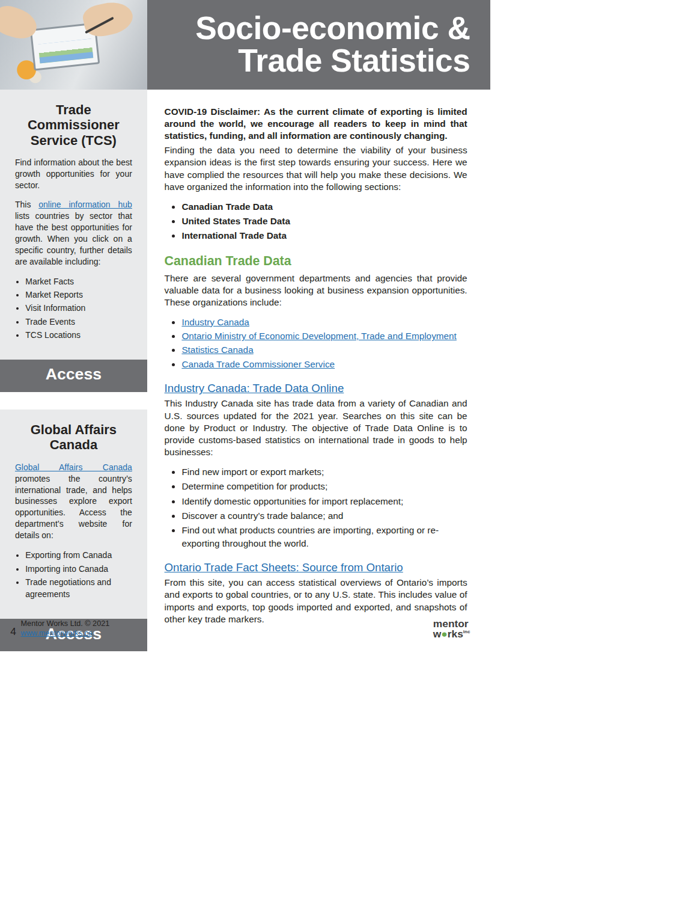Socio-economic &
Trade Statistics
Trade Commissioner
Service (TCS)
Find information about the best growth opportunities for your sector.
This online information hub lists countries by sector that have the best opportunities for growth. When you click on a specific country, further details are available including:
Market Facts
Market Reports
Visit Information
Trade Events
TCS Locations
Access
Global Affairs Canada
Global Affairs Canada promotes the country’s international trade, and helps businesses explore export opportunities. Access the department’s website for details on:
Exporting from Canada
Importing into Canada
Trade negotiations and
agreements
Access
COVID-19 Disclaimer: As the current climate of exporting is limited around the world, we encourage all readers to keep in mind that statistics, funding, and all information are continously changing.
Finding the data you need to determine the viability of your business expansion ideas is the first step towards ensuring your success. Here we have complied the resources that will help you make these decisions. We have organized the information into the following sections:
Canadian Trade Data
United States Trade Data
International Trade Data
Canadian Trade Data
There are several government departments and agencies that provide valuable data for a business looking at business expansion opportunities. These organizations include:
Industry Canada
Ontario Ministry of Economic Development, Trade and Employment
Statistics Canada
Canada Trade Commissioner Service
Industry Canada: Trade Data Online
This Industry Canada site has trade data from a variety of Canadian and U.S. sources updated for the 2021 year. Searches on this site can be done by Product or Industry. The objective of Trade Data Online is to provide customs-based statistics on international trade in goods to help businesses:
Find new import or export markets;
Determine competition for products;
Identify domestic opportunities for import replacement;
Discover a country’s trade balance; and
Find out what products countries are importing, exporting or re-exporting throughout the world.
Ontario Trade Fact Sheets: Source from Ontario
From this site, you can access statistical overviews of Ontario’s imports and exports to gobal countries, or to any U.S. state. This includes value of imports and exports, top goods imported and exported, and snapshots of other key trade markers.
4 Mentor Works Ltd. © 2021
www.mentorworks.ca
mentor
w●rksinc